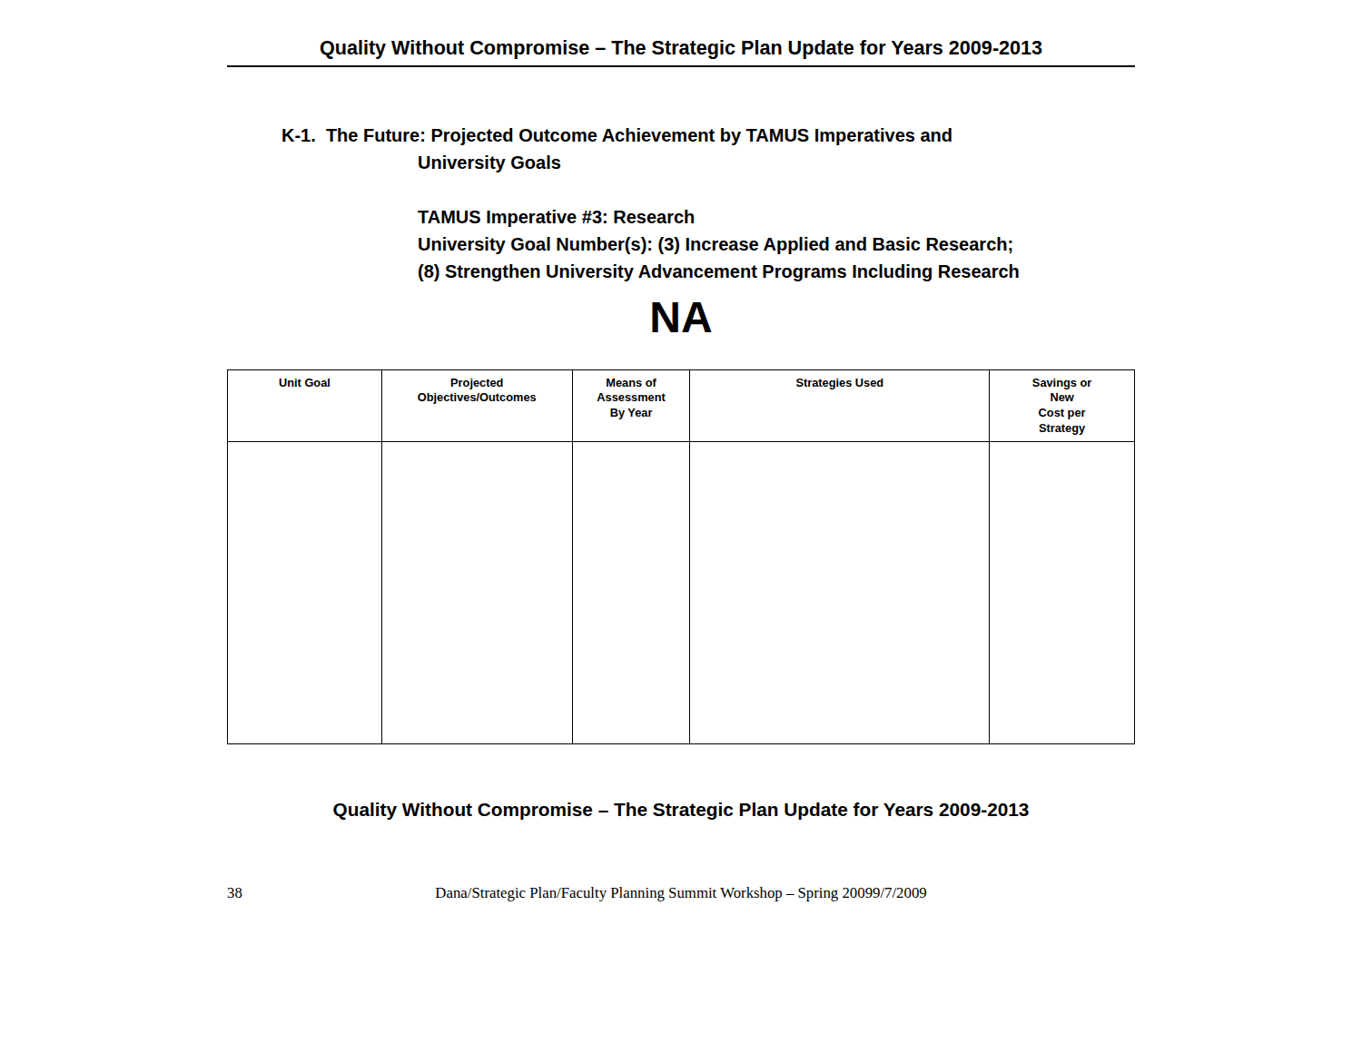Quality Without Compromise – The Strategic Plan Update for Years 2009-2013
K-1. The Future: Projected Outcome Achievement by TAMUS Imperatives and University Goals
TAMUS Imperative #3: Research
University Goal Number(s): (3) Increase Applied and Basic Research;
(8) Strengthen University Advancement Programs Including Research
NA
| Unit Goal | Projected Objectives/Outcomes | Means of Assessment By Year | Strategies Used | Savings or New Cost per Strategy |
| --- | --- | --- | --- | --- |
Quality Without Compromise – The Strategic Plan Update for Years 2009-2013
38
Dana/Strategic Plan/Faculty Planning Summit Workshop – Spring 20099/7/2009